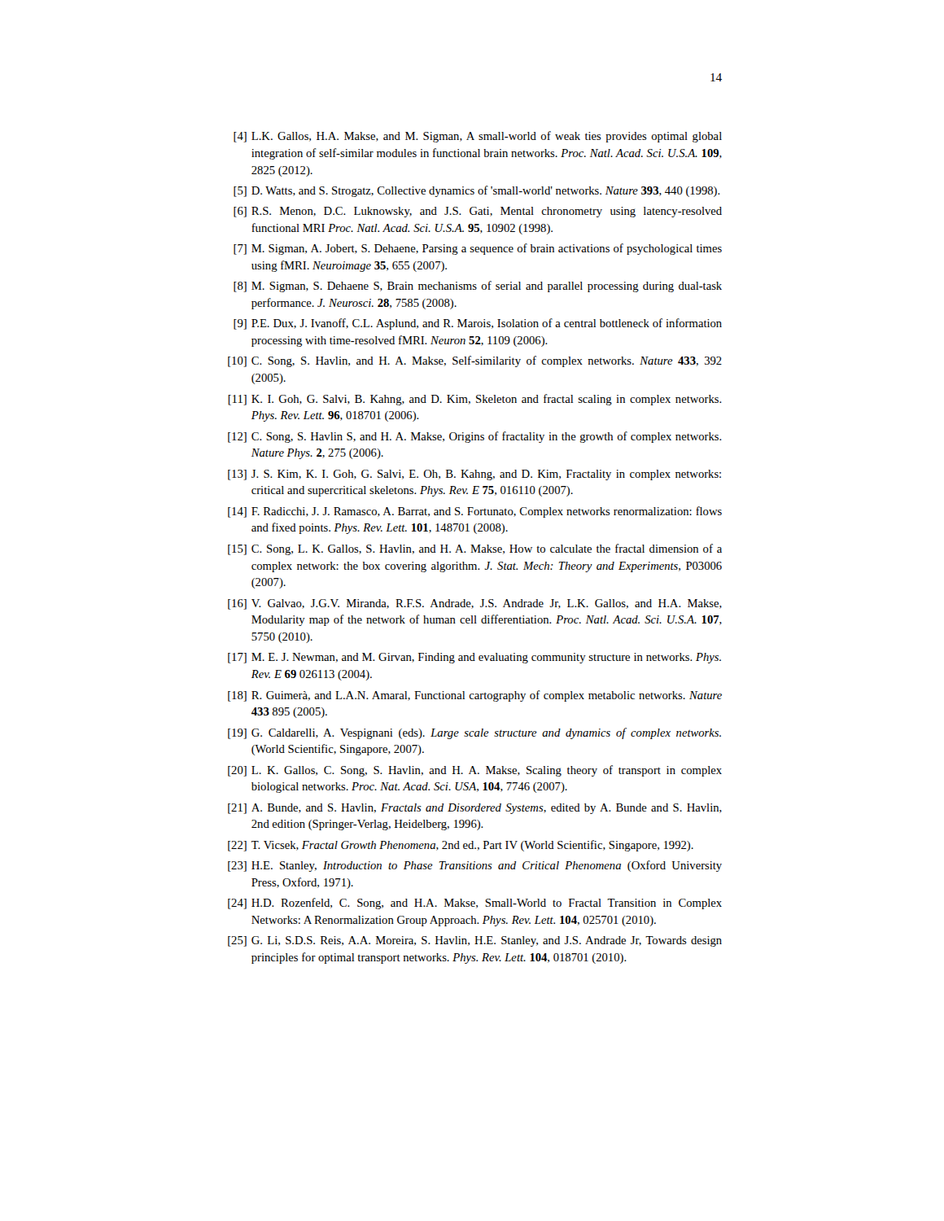14
[4] L.K. Gallos, H.A. Makse, and M. Sigman, A small-world of weak ties provides optimal global integration of self-similar modules in functional brain networks. Proc. Natl. Acad. Sci. U.S.A. 109, 2825 (2012).
[5] D. Watts, and S. Strogatz, Collective dynamics of 'small-world' networks. Nature 393, 440 (1998).
[6] R.S. Menon, D.C. Luknowsky, and J.S. Gati, Mental chronometry using latency-resolved functional MRI Proc. Natl. Acad. Sci. U.S.A. 95, 10902 (1998).
[7] M. Sigman, A. Jobert, S. Dehaene, Parsing a sequence of brain activations of psychological times using fMRI. Neuroimage 35, 655 (2007).
[8] M. Sigman, S. Dehaene S, Brain mechanisms of serial and parallel processing during dual-task performance. J. Neurosci. 28, 7585 (2008).
[9] P.E. Dux, J. Ivanoff, C.L. Asplund, and R. Marois, Isolation of a central bottleneck of information processing with time-resolved fMRI. Neuron 52, 1109 (2006).
[10] C. Song, S. Havlin, and H. A. Makse, Self-similarity of complex networks. Nature 433, 392 (2005).
[11] K. I. Goh, G. Salvi, B. Kahng, and D. Kim, Skeleton and fractal scaling in complex networks. Phys. Rev. Lett. 96, 018701 (2006).
[12] C. Song, S. Havlin S, and H. A. Makse, Origins of fractality in the growth of complex networks. Nature Phys. 2, 275 (2006).
[13] J. S. Kim, K. I. Goh, G. Salvi, E. Oh, B. Kahng, and D. Kim, Fractality in complex networks: critical and supercritical skeletons. Phys. Rev. E 75, 016110 (2007).
[14] F. Radicchi, J. J. Ramasco, A. Barrat, and S. Fortunato, Complex networks renormalization: flows and fixed points. Phys. Rev. Lett. 101, 148701 (2008).
[15] C. Song, L. K. Gallos, S. Havlin, and H. A. Makse, How to calculate the fractal dimension of a complex network: the box covering algorithm. J. Stat. Mech: Theory and Experiments, P03006 (2007).
[16] V. Galvao, J.G.V. Miranda, R.F.S. Andrade, J.S. Andrade Jr, L.K. Gallos, and H.A. Makse, Modularity map of the network of human cell differentiation. Proc. Natl. Acad. Sci. U.S.A. 107, 5750 (2010).
[17] M. E. J. Newman, and M. Girvan, Finding and evaluating community structure in networks. Phys. Rev. E 69 026113 (2004).
[18] R. Guimerà, and L.A.N. Amaral, Functional cartography of complex metabolic networks. Nature 433 895 (2005).
[19] G. Caldarelli, A. Vespignani (eds). Large scale structure and dynamics of complex networks. (World Scientific, Singapore, 2007).
[20] L. K. Gallos, C. Song, S. Havlin, and H. A. Makse, Scaling theory of transport in complex biological networks. Proc. Nat. Acad. Sci. USA, 104, 7746 (2007).
[21] A. Bunde, and S. Havlin, Fractals and Disordered Systems, edited by A. Bunde and S. Havlin, 2nd edition (Springer-Verlag, Heidelberg, 1996).
[22] T. Vicsek, Fractal Growth Phenomena, 2nd ed., Part IV (World Scientific, Singapore, 1992).
[23] H.E. Stanley, Introduction to Phase Transitions and Critical Phenomena (Oxford University Press, Oxford, 1971).
[24] H.D. Rozenfeld, C. Song, and H.A. Makse, Small-World to Fractal Transition in Complex Networks: A Renormalization Group Approach. Phys. Rev. Lett. 104, 025701 (2010).
[25] G. Li, S.D.S. Reis, A.A. Moreira, S. Havlin, H.E. Stanley, and J.S. Andrade Jr, Towards design principles for optimal transport networks. Phys. Rev. Lett. 104, 018701 (2010).